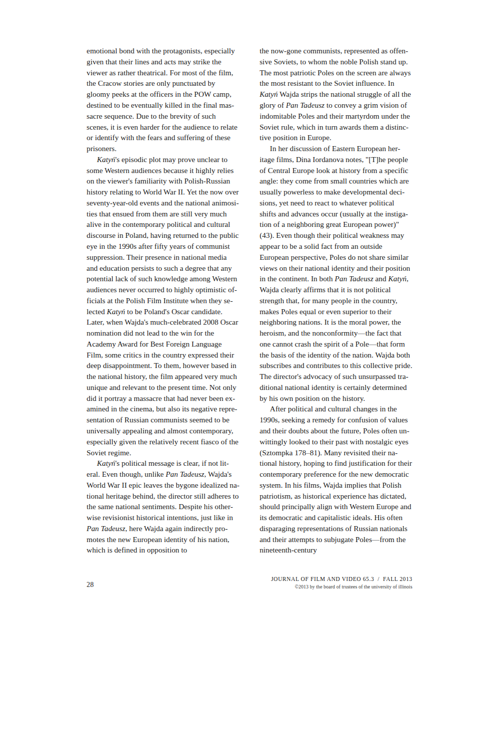emotional bond with the protagonists, especially given that their lines and acts may strike the viewer as rather theatrical. For most of the film, the Cracow stories are only punctuated by gloomy peeks at the officers in the POW camp, destined to be eventually killed in the final massacre sequence. Due to the brevity of such scenes, it is even harder for the audience to relate or identify with the fears and suffering of these prisoners.
Katyń's episodic plot may prove unclear to some Western audiences because it highly relies on the viewer's familiarity with Polish-Russian history relating to World War II. Yet the now over seventy-year-old events and the national animosities that ensued from them are still very much alive in the contemporary political and cultural discourse in Poland, having returned to the public eye in the 1990s after fifty years of communist suppression. Their presence in national media and education persists to such a degree that any potential lack of such knowledge among Western audiences never occurred to highly optimistic officials at the Polish Film Institute when they selected Katyń to be Poland's Oscar candidate. Later, when Wajda's much-celebrated 2008 Oscar nomination did not lead to the win for the Academy Award for Best Foreign Language Film, some critics in the country expressed their deep disappointment. To them, however based in the national history, the film appeared very much unique and relevant to the present time. Not only did it portray a massacre that had never been examined in the cinema, but also its negative representation of Russian communists seemed to be universally appealing and almost contemporary, especially given the relatively recent fiasco of the Soviet regime.
Katyń's political message is clear, if not literal. Even though, unlike Pan Tadeusz, Wajda's World War II epic leaves the bygone idealized national heritage behind, the director still adheres to the same national sentiments. Despite his otherwise revisionist historical intentions, just like in Pan Tadeusz, here Wajda again indirectly promotes the new European identity of his nation, which is defined in opposition to
the now-gone communists, represented as offensive Soviets, to whom the noble Polish stand up. The most patriotic Poles on the screen are always the most resistant to the Soviet influence. In Katyń Wajda strips the national struggle of all the glory of Pan Tadeusz to convey a grim vision of indomitable Poles and their martyrdom under the Soviet rule, which in turn awards them a distinctive position in Europe.
In her discussion of Eastern European heritage films, Dina Iordanova notes, "[T]he people of Central Europe look at history from a specific angle: they come from small countries which are usually powerless to make developmental decisions, yet need to react to whatever political shifts and advances occur (usually at the instigation of a neighboring great European power)" (43). Even though their political weakness may appear to be a solid fact from an outside European perspective, Poles do not share similar views on their national identity and their position in the continent. In both Pan Tadeusz and Katyń, Wajda clearly affirms that it is not political strength that, for many people in the country, makes Poles equal or even superior to their neighboring nations. It is the moral power, the heroism, and the nonconformity—the fact that one cannot crash the spirit of a Pole—that form the basis of the identity of the nation. Wajda both subscribes and contributes to this collective pride. The director's advocacy of such unsurpassed traditional national identity is certainly determined by his own position on the history.
After political and cultural changes in the 1990s, seeking a remedy for confusion of values and their doubts about the future, Poles often unwittingly looked to their past with nostalgic eyes (Sztompka 178–81). Many revisited their national history, hoping to find justification for their contemporary preference for the new democratic system. In his films, Wajda implies that Polish patriotism, as historical experience has dictated, should principally align with Western Europe and its democratic and capitalistic ideals. His often disparaging representations of Russian nationals and their attempts to subjugate Poles—from the nineteenth-century
28
journal of film and video 65.3 / fall 2013
©2013 by the board of trustees of the university of illinois